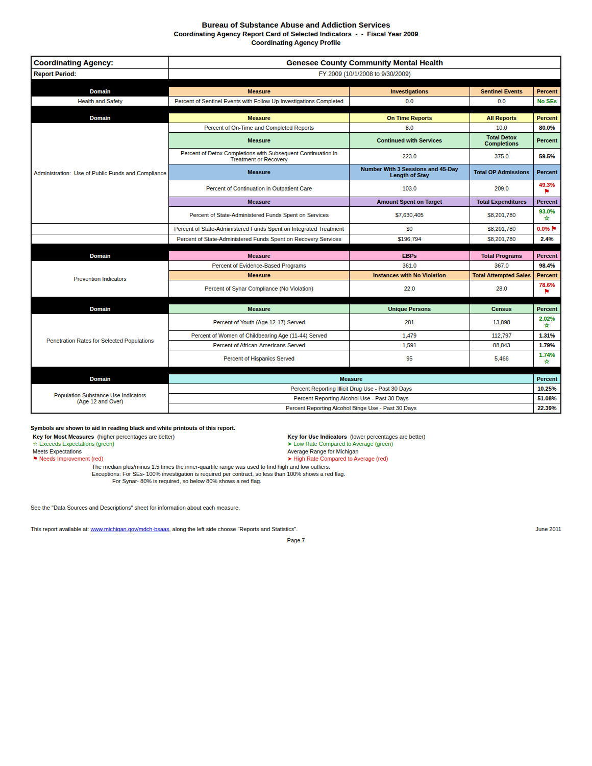Bureau of Substance Abuse and Addiction Services
Coordinating Agency Report Card of Selected Indicators - - Fiscal Year 2009
Coordinating Agency Profile
| Coordinating Agency: | Genesee County Community Mental Health |
| Report Period: | FY 2009 (10/1/2008 to 9/30/2009) |
| Domain | Measure | Investigations | Sentinel Events | Percent |
| Health and Safety | Percent of Sentinel Events with Follow Up Investigations Completed | 0.0 | 0.0 | No SEs |
| Domain | Measure | On Time Reports | All Reports | Percent |
| Administration: Use of Public Funds and Compliance | Percent of On-Time and Completed Reports | 8.0 | 10.0 | 80.0% |
| Measure | Continued with Services | Total Detox Completions | Percent |
| Percent of Detox Completions with Subsequent Continuation in Treatment or Recovery | 223.0 | 375.0 | 59.5% |
| Measure | Number With 3 Sessions and 45-Day Length of Stay | Total OP Admissions | Percent |
| Percent of Continuation in Outpatient Care | 103.0 | 209.0 | 49.3% ⚑ |
| Measure | Amount Spent on Target | Total Expenditures | Percent |
| Percent of State-Administered Funds Spent on Services | $7,630,405 | $8,201,780 | 93.0% ☆ |
| | Percent of State-Administered Funds Spent on Integrated Treatment | $0 | $8,201,780 | 0.0% ⚑ |
| | Percent of State-Administered Funds Spent on Recovery Services | $196,794 | $8,201,780 | 2.4% |
| Domain | Measure | EBPs | Total Programs | Percent |
| Prevention Indicators | Percent of Evidence-Based Programs | 361.0 | 367.0 | 98.4% |
| Measure | Instances with No Violation | Total Attempted Sales | Percent |
| Percent of Synar Compliance (No Violation) | 22.0 | 28.0 | 78.6% ⚑ |
| Domain | Measure | Unique Persons | Census | Percent |
| Penetration Rates for Selected Populations | Percent of Youth (Age 12-17) Served | 281 | 13,898 | 2.02% ☆ |
| Percent of Women of Childbearing Age (11-44) Served | 1,479 | 112,797 | 1.31% |
| Percent of African-Americans Served | 1,591 | 88,843 | 1.79% |
| Percent of Hispanics Served | 95 | 5,466 | 1.74% ☆ |
| Domain | Measure | Percent |
| Population Substance Use Indicators (Age 12 and Over) | Percent Reporting Illicit Drug Use - Past 30 Days | 10.25% |
| Percent Reporting Alcohol Use - Past 30 Days | 51.08% |
| Percent Reporting Alcohol Binge Use - Past 30 Days | 22.39% |
Symbols are shown to aid in reading black and white printouts of this report.
| Key for Most Measures (higher percentages are better) | Key for Use Indicators (lower percentages are better) |
| ☆ Exceeds Expectations (green) | ➤ Low Rate Compared to Average (green) |
| Meets Expectations | Average Range for Michigan |
| ⚑ Needs Improvement (red) | ➤ High Rate Compared to Average (red) |
The median plus/minus 1.5 times the inner-quartile range was used to find high and low outliers.
Exceptions: For SEs- 100% investigation is required per contract, so less than 100% shows a red flag.
For Synar- 80% is required, so below 80% shows a red flag.
See the "Data Sources and Descriptions" sheet for information about each measure.
This report available at: www.michigan.gov/mdch-bsaas, along the left side choose "Reports and Statistics".
June 2011
Page 7